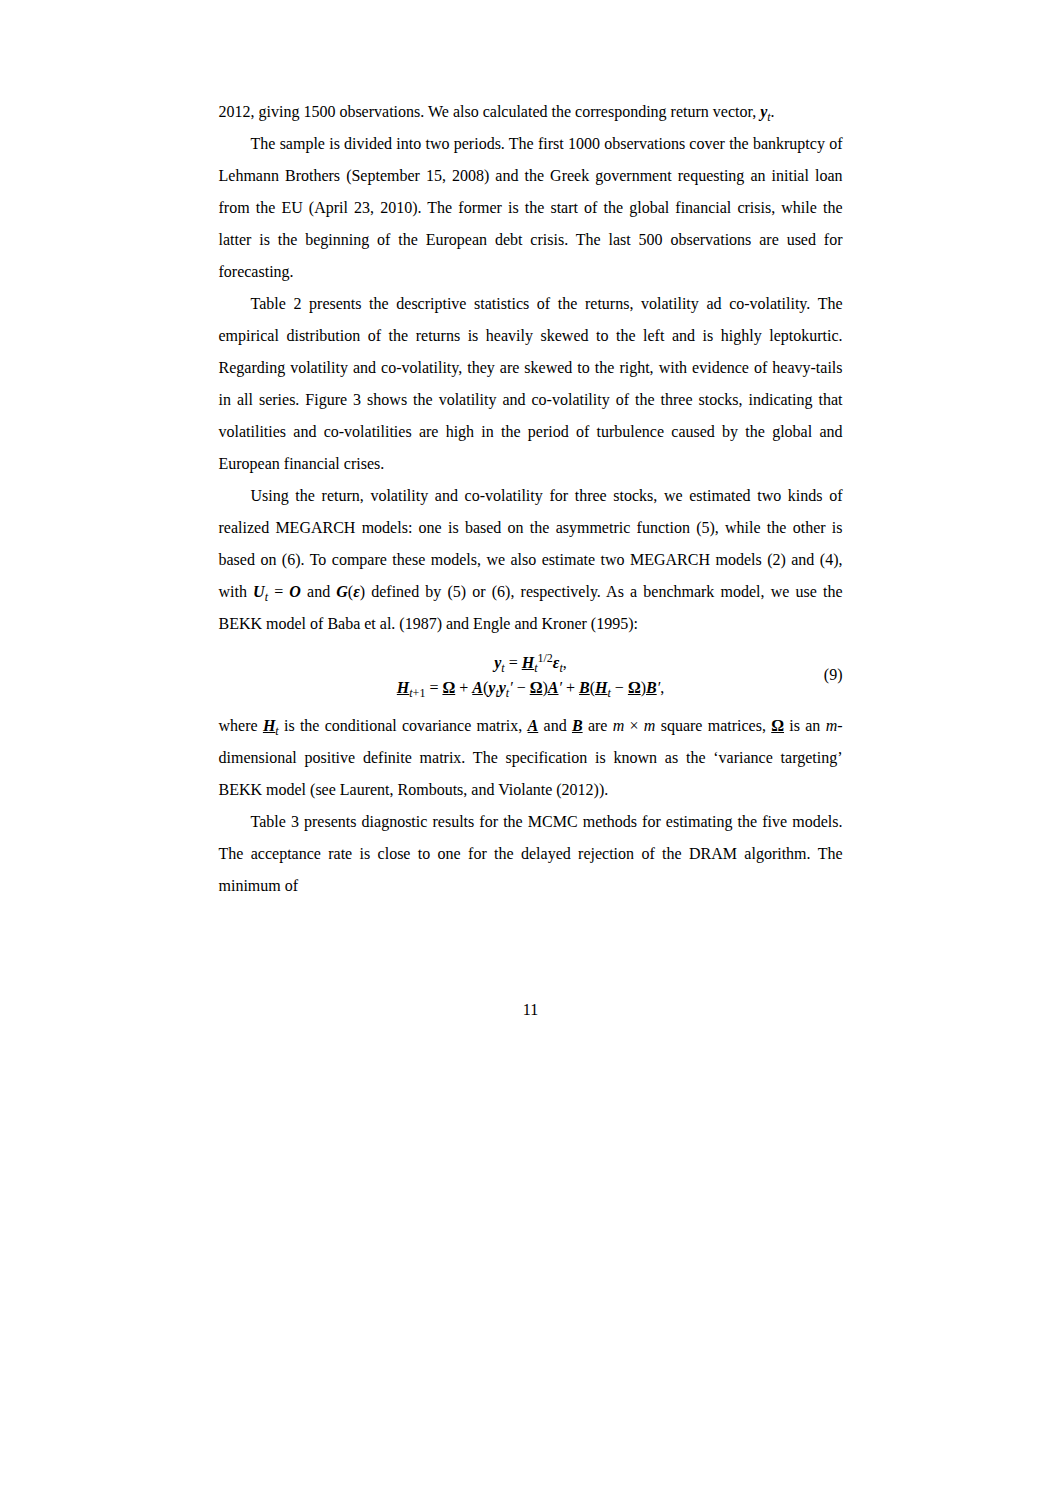2012, giving 1500 observations. We also calculated the corresponding return vector, yt.
The sample is divided into two periods. The first 1000 observations cover the bankruptcy of Lehmann Brothers (September 15, 2008) and the Greek government requesting an initial loan from the EU (April 23, 2010). The former is the start of the global financial crisis, while the latter is the beginning of the European debt crisis. The last 500 observations are used for forecasting.
Table 2 presents the descriptive statistics of the returns, volatility ad co-volatility. The empirical distribution of the returns is heavily skewed to the left and is highly leptokurtic. Regarding volatility and co-volatility, they are skewed to the right, with evidence of heavy-tails in all series. Figure 3 shows the volatility and co-volatility of the three stocks, indicating that volatilities and co-volatilities are high in the period of turbulence caused by the global and European financial crises.
Using the return, volatility and co-volatility for three stocks, we estimated two kinds of realized MEGARCH models: one is based on the asymmetric function (5), while the other is based on (6). To compare these models, we also estimate two MEGARCH models (2) and (4), with Ut = O and G(ε) defined by (5) or (6), respectively. As a benchmark model, we use the BEKK model of Baba et al. (1987) and Engle and Kroner (1995):
yt = Ht1/2εt, Ht+1 = Ω + A(ytyt′ − Ω)A′ + B(Ht − Ω)B′, (9)
where Ht is the conditional covariance matrix, A and B are m × m square matrices, Ω is an m-dimensional positive definite matrix. The specification is known as the ‘variance targeting’ BEKK model (see Laurent, Rombouts, and Violante (2012)).
Table 3 presents diagnostic results for the MCMC methods for estimating the five models. The acceptance rate is close to one for the delayed rejection of the DRAM algorithm. The minimum of
11